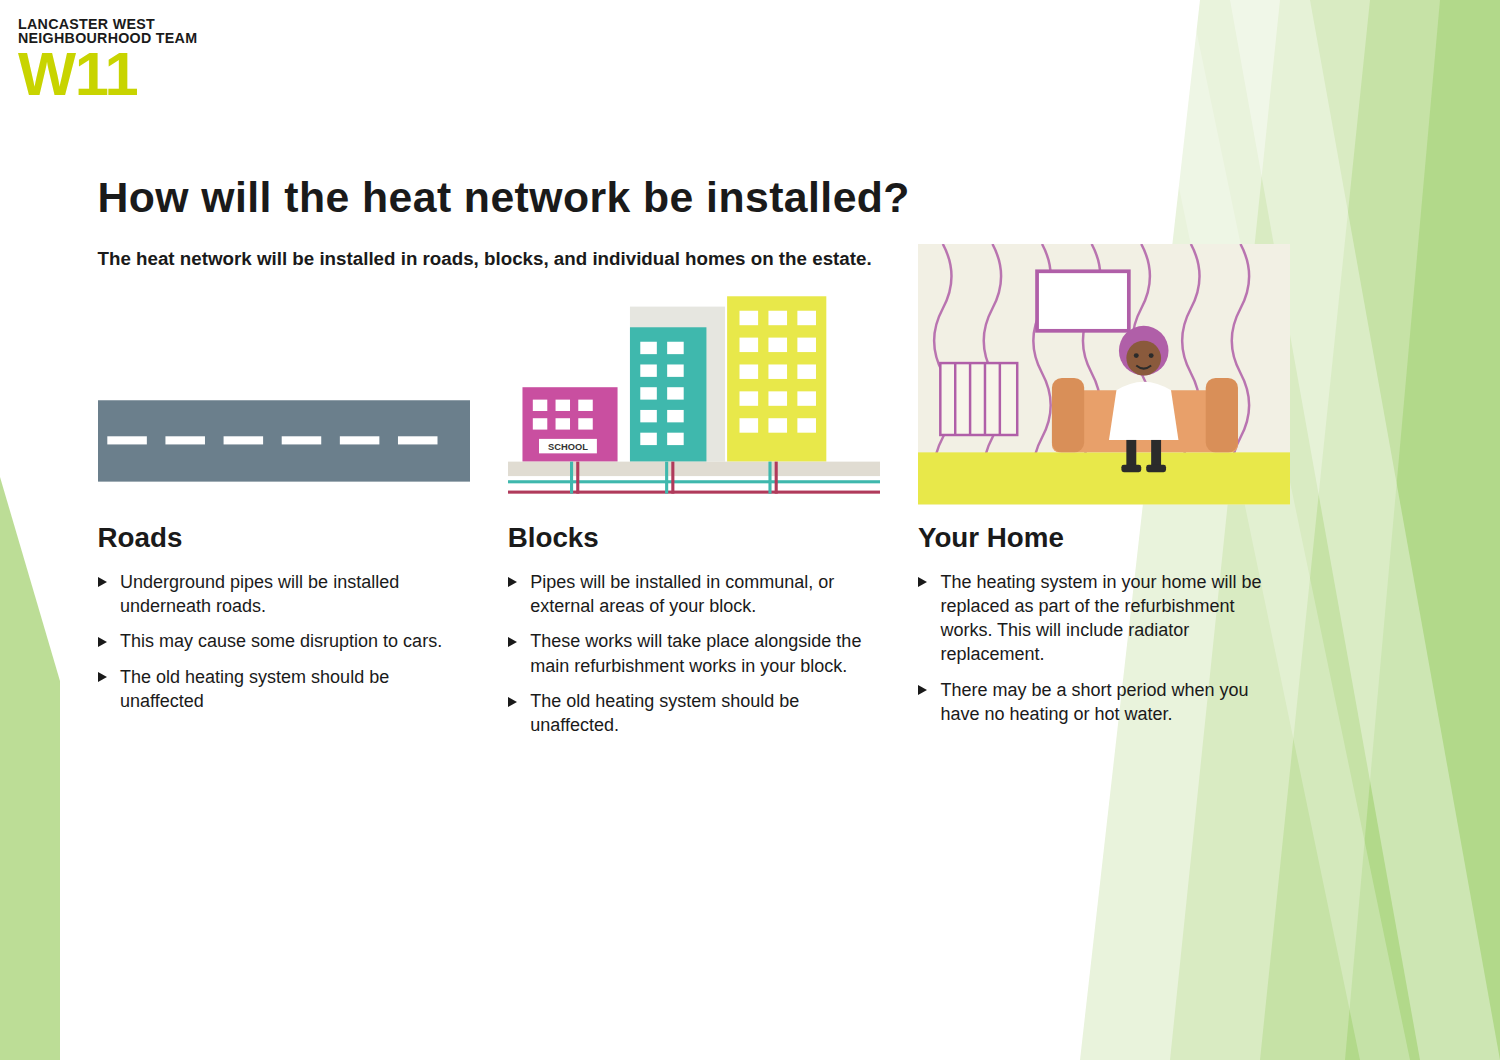LANCASTER WEST
NEIGHBOURHOOD TEAM
W11
How will the heat network be installed?
The heat network will be installed in roads, blocks, and individual homes on the estate.
Roads
Underground pipes will be installed underneath roads.
This may cause some disruption to cars.
The old heating system should be unaffected
SCHOOL
Blocks
Pipes will be installed in communal, or external areas of your block.
These works will take place alongside the main refurbishment works in your block.
The old heating system should be unaffected.
Your Home
The heating system in your home will be replaced as part of the refurbishment works. This will include radiator replacement.
There may be a short period when you have no heating or hot water.